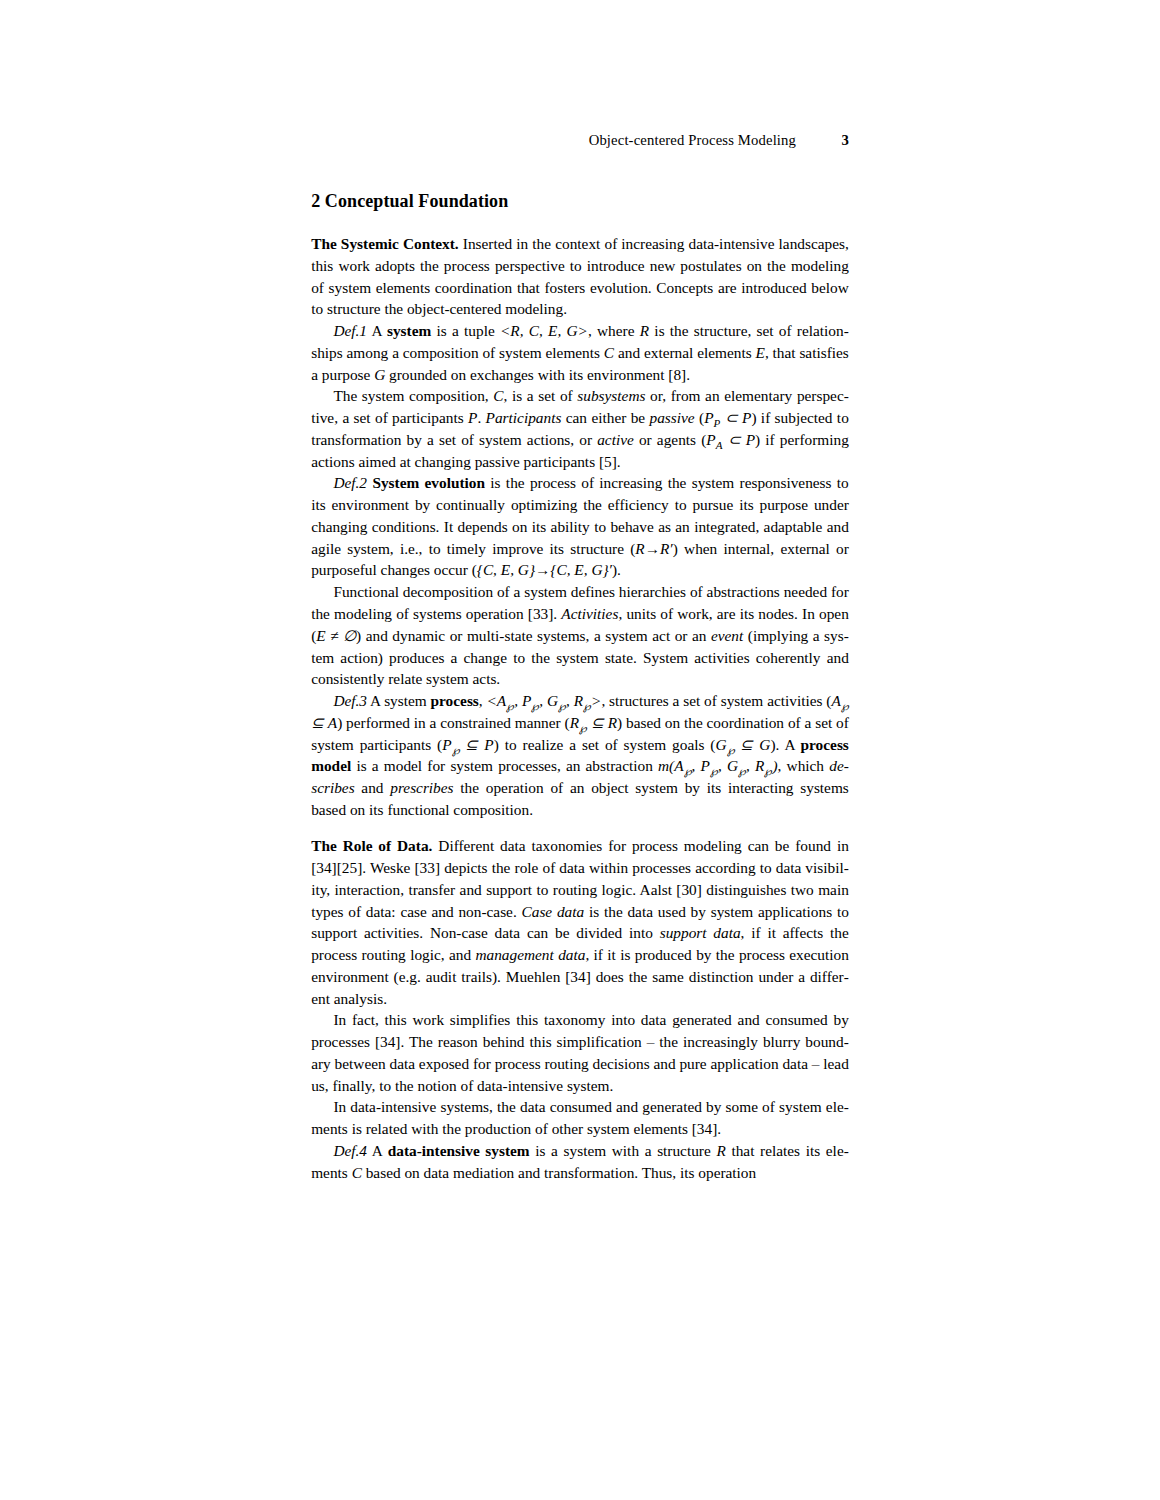Object-centered Process Modeling 3
2 Conceptual Foundation
The Systemic Context. Inserted in the context of increasing data-intensive landscapes, this work adopts the process perspective to introduce new postulates on the modeling of system elements coordination that fosters evolution. Concepts are introduced below to structure the object-centered modeling.
Def.1 A system is a tuple <R, C, E, G>, where R is the structure, set of relationships among a composition of system elements C and external elements E, that satisfies a purpose G grounded on exchanges with its environment [8].
The system composition, C, is a set of subsystems or, from an elementary perspective, a set of participants P. Participants can either be passive (PP ⊂ P) if subjected to transformation by a set of system actions, or active or agents (PA ⊂ P) if performing actions aimed at changing passive participants [5].
Def.2 System evolution is the process of increasing the system responsiveness to its environment by continually optimizing the efficiency to pursue its purpose under changing conditions. It depends on its ability to behave as an integrated, adaptable and agile system, i.e., to timely improve its structure (R→R′) when internal, external or purposeful changes occur ({C, E, G}→{C, E, G}′).
Functional decomposition of a system defines hierarchies of abstractions needed for the modeling of systems operation [33]. Activities, units of work, are its nodes. In open (E ≠ ∅) and dynamic or multi-state systems, a system act or an event (implying a system action) produces a change to the system state. System activities coherently and consistently relate system acts.
Def.3 A system process, <A℘, P℘, G℘, R℘>, structures a set of system activities (A℘ ⊆ A) performed in a constrained manner (R℘ ⊆ R) based on the coordination of a set of system participants (P℘ ⊆ P) to realize a set of system goals (G℘ ⊆ G). A process model is a model for system processes, an abstraction m(A℘, P℘, G℘, R℘), which describes and prescribes the operation of an object system by its interacting systems based on its functional composition.
The Role of Data. Different data taxonomies for process modeling can be found in [34][25]. Weske [33] depicts the role of data within processes according to data visibility, interaction, transfer and support to routing logic. Aalst [30] distinguishes two main types of data: case and non-case. Case data is the data used by system applications to support activities. Non-case data can be divided into support data, if it affects the process routing logic, and management data, if it is produced by the process execution environment (e.g. audit trails). Muehlen [34] does the same distinction under a different analysis.
In fact, this work simplifies this taxonomy into data generated and consumed by processes [34]. The reason behind this simplification – the increasingly blurry boundary between data exposed for process routing decisions and pure application data – lead us, finally, to the notion of data-intensive system.
In data-intensive systems, the data consumed and generated by some of system elements is related with the production of other system elements [34].
Def.4 A data-intensive system is a system with a structure R that relates its elements C based on data mediation and transformation. Thus, its operation